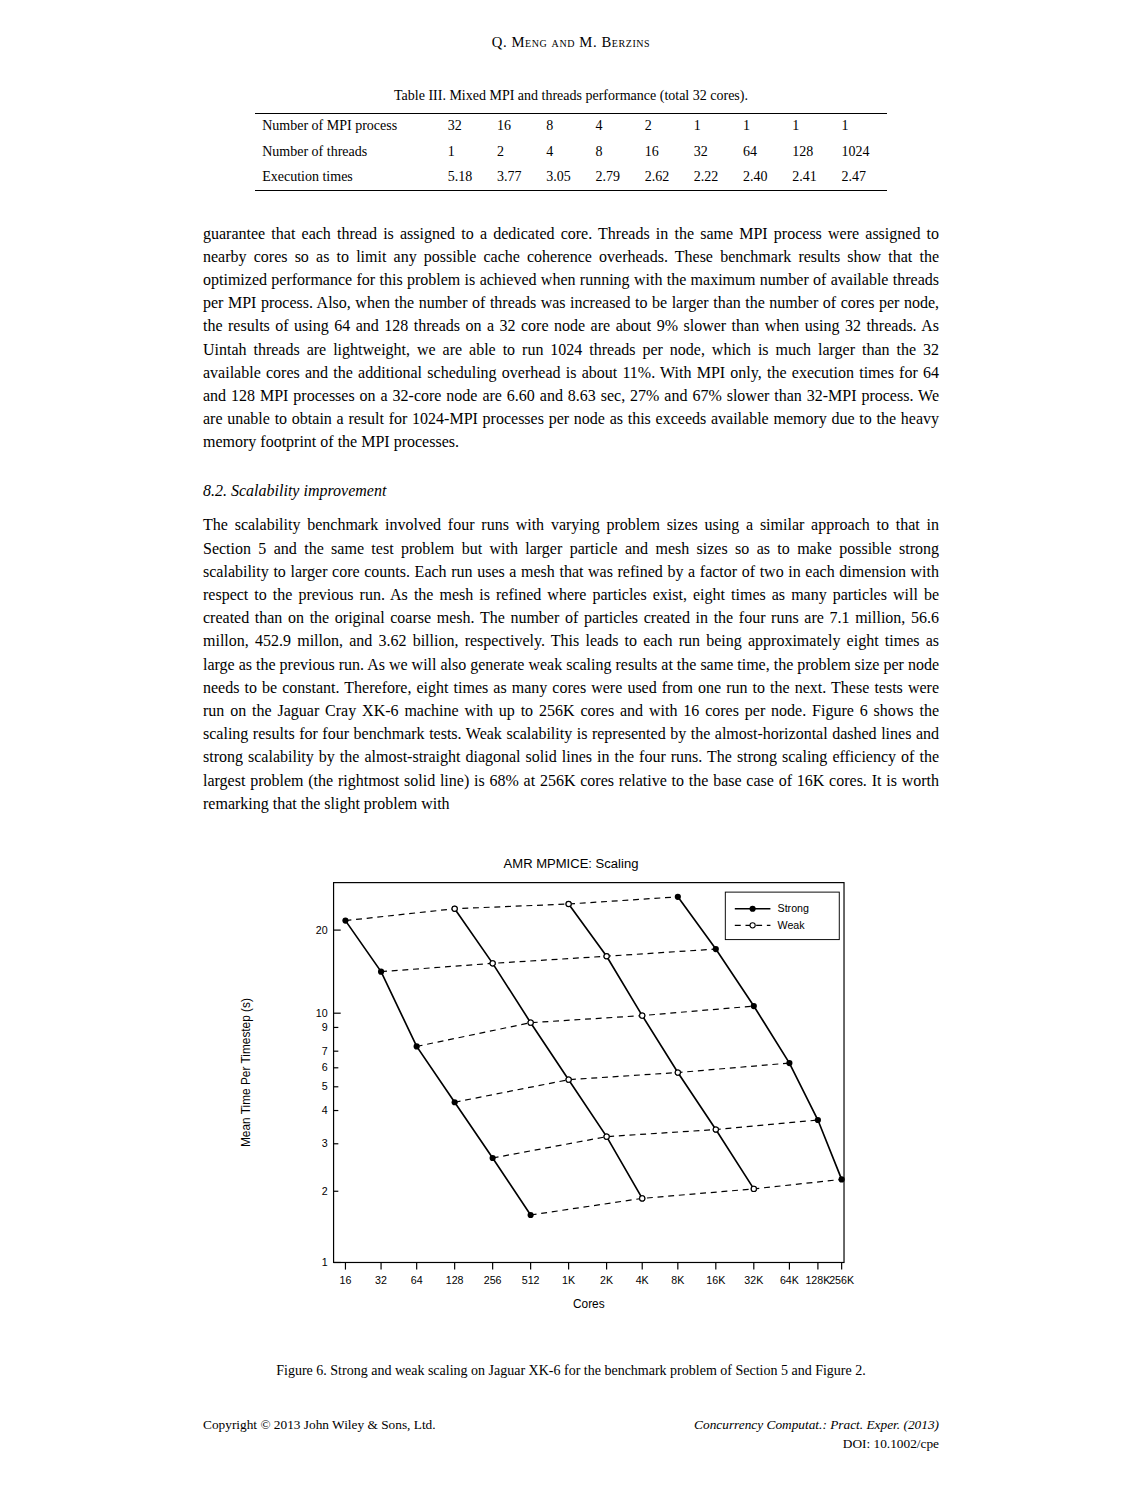Q. Meng and M. Berzins
Table III. Mixed MPI and threads performance (total 32 cores).
| Number of MPI process | 32 | 16 | 8 | 4 | 2 | 1 | 1 | 1 | 1 |
| Number of threads | 1 | 2 | 4 | 8 | 16 | 32 | 64 | 128 | 1024 |
| Execution times | 5.18 | 3.77 | 3.05 | 2.79 | 2.62 | 2.22 | 2.40 | 2.41 | 2.47 |
guarantee that each thread is assigned to a dedicated core. Threads in the same MPI process were assigned to nearby cores so as to limit any possible cache coherence overheads. These benchmark results show that the optimized performance for this problem is achieved when running with the maximum number of available threads per MPI process. Also, when the number of threads was increased to be larger than the number of cores per node, the results of using 64 and 128 threads on a 32 core node are about 9% slower than when using 32 threads. As Uintah threads are lightweight, we are able to run 1024 threads per node, which is much larger than the 32 available cores and the additional scheduling overhead is about 11%. With MPI only, the execution times for 64 and 128 MPI processes on a 32-core node are 6.60 and 8.63 sec, 27% and 67% slower than 32-MPI process. We are unable to obtain a result for 1024-MPI processes per node as this exceeds available memory due to the heavy memory footprint of the MPI processes.
8.2. Scalability improvement
The scalability benchmark involved four runs with varying problem sizes using a similar approach to that in Section 5 and the same test problem but with larger particle and mesh sizes so as to make possible strong scalability to larger core counts. Each run uses a mesh that was refined by a factor of two in each dimension with respect to the previous run. As the mesh is refined where particles exist, eight times as many particles will be created than on the original coarse mesh. The number of particles created in the four runs are 7.1 million, 56.6 millon, 452.9 millon, and 3.62 billion, respectively. This leads to each run being approximately eight times as large as the previous run. As we will also generate weak scaling results at the same time, the problem size per node needs to be constant. Therefore, eight times as many cores were used from one run to the next. These tests were run on the Jaguar Cray XK-6 machine with up to 256K cores and with 16 cores per node. Figure 6 shows the scaling results for four benchmark tests. Weak scalability is represented by the almost-horizontal dashed lines and strong scalability by the almost-straight diagonal solid lines in the four runs. The strong scaling efficiency of the largest problem (the rightmost solid line) is 68% at 256K cores relative to the base case of 16K cores. It is worth remarking that the slight problem with
AMR MPMICE: Scaling Log-log plot of mean time per timestep versus cores showing four strong scaling solid lines with markers and dashed weak scaling lines. AMR MPMICE: Scaling Mean Time Per Timestep (s) 20 10 9 7 6 5 4 3 2 1 16 32 64 128 256 512 1K 2K 4K 8K 16K 32K 64K 128K 256K Cores Strong Weak
Figure 6. Strong and weak scaling on Jaguar XK-6 for the benchmark problem of Section 5 and Figure 2.
Copyright © 2013 John Wiley & Sons, Ltd.
Concurrency Computat.: Pract. Exper. (2013)
DOI: 10.1002/cpe